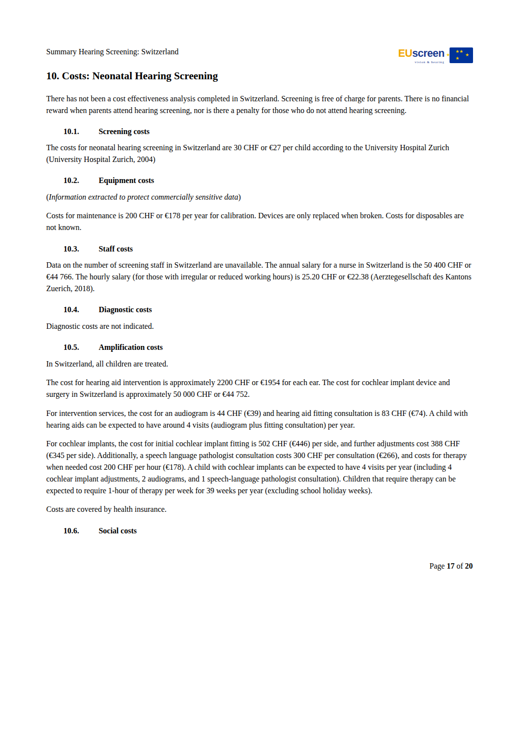Summary Hearing Screening: Switzerland
EU screen
vision & hearing
★ ★
10. Costs: Neonatal Hearing Screening
There has not been a cost effectiveness analysis completed in Switzerland. Screening is free of charge for parents. There is no financial reward when parents attend hearing screening, nor is there a penalty for those who do not attend hearing screening.
10.1. Screening costs
The costs for neonatal hearing screening in Switzerland are 30 CHF or €27 per child according to the University Hospital Zurich (University Hospital Zurich, 2004)
10.2. Equipment costs
(Information extracted to protect commercially sensitive data)
Costs for maintenance is 200 CHF or €178 per year for calibration. Devices are only replaced when broken. Costs for disposables are not known.
10.3. Staff costs
Data on the number of screening staff in Switzerland are unavailable. The annual salary for a nurse in Switzerland is the 50 400 CHF or €44 766. The hourly salary (for those with irregular or reduced working hours) is 25.20 CHF or €22.38 (Aerztegesellschaft des Kantons Zuerich, 2018).
10.4. Diagnostic costs
Diagnostic costs are not indicated.
10.5. Amplification costs
In Switzerland, all children are treated.
The cost for hearing aid intervention is approximately 2200 CHF or €1954 for each ear. The cost for cochlear implant device and surgery in Switzerland is approximately 50 000 CHF or €44 752.
For intervention services, the cost for an audiogram is 44 CHF (€39) and hearing aid fitting consultation is 83 CHF (€74). A child with hearing aids can be expected to have around 4 visits (audiogram plus fitting consultation) per year.
For cochlear implants, the cost for initial cochlear implant fitting is 502 CHF (€446) per side, and further adjustments cost 388 CHF (€345 per side). Additionally, a speech language pathologist consultation costs 300 CHF per consultation (€266), and costs for therapy when needed cost 200 CHF per hour (€178). A child with cochlear implants can be expected to have 4 visits per year (including 4 cochlear implant adjustments, 2 audiograms, and 1 speech-language pathologist consultation). Children that require therapy can be expected to require 1-hour of therapy per week for 39 weeks per year (excluding school holiday weeks).
Costs are covered by health insurance.
10.6. Social costs
Page 17 of 20